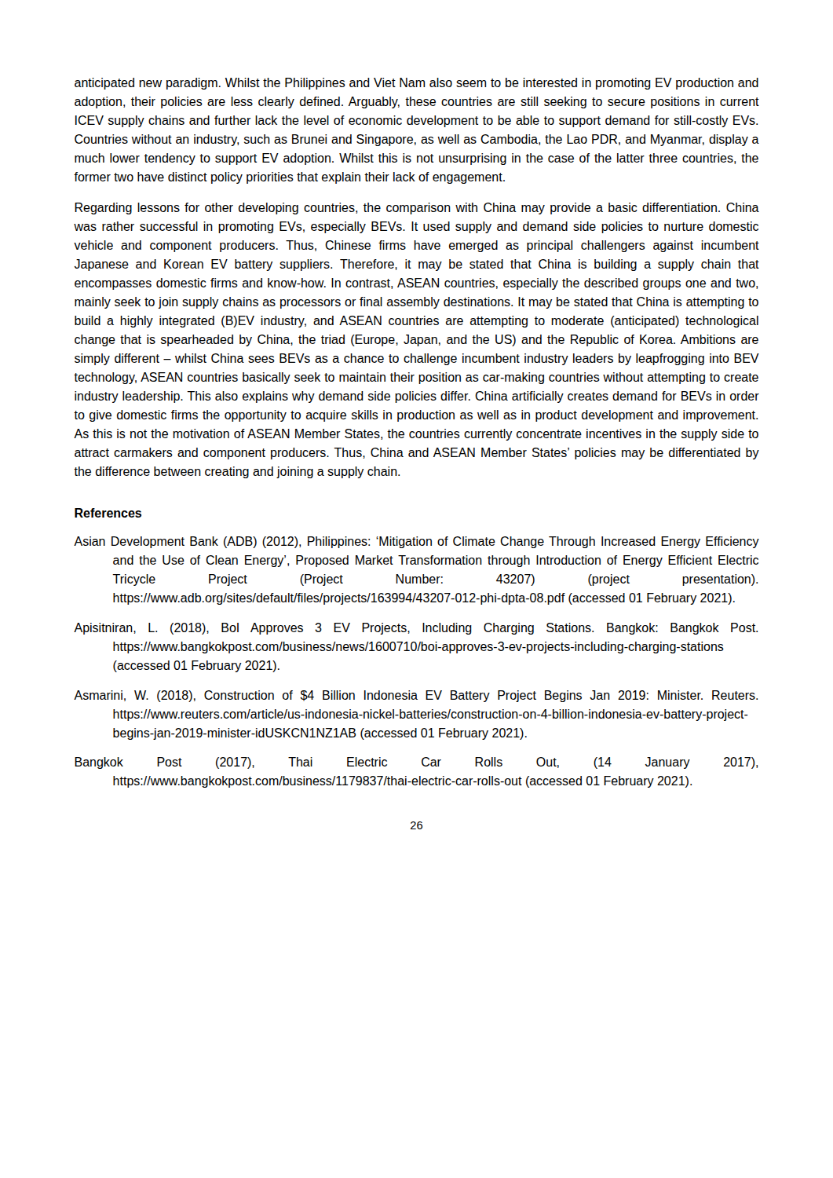anticipated new paradigm. Whilst the Philippines and Viet Nam also seem to be interested in promoting EV production and adoption, their policies are less clearly defined. Arguably, these countries are still seeking to secure positions in current ICEV supply chains and further lack the level of economic development to be able to support demand for still-costly EVs. Countries without an industry, such as Brunei and Singapore, as well as Cambodia, the Lao PDR, and Myanmar, display a much lower tendency to support EV adoption. Whilst this is not unsurprising in the case of the latter three countries, the former two have distinct policy priorities that explain their lack of engagement.
Regarding lessons for other developing countries, the comparison with China may provide a basic differentiation. China was rather successful in promoting EVs, especially BEVs. It used supply and demand side policies to nurture domestic vehicle and component producers. Thus, Chinese firms have emerged as principal challengers against incumbent Japanese and Korean EV battery suppliers. Therefore, it may be stated that China is building a supply chain that encompasses domestic firms and know-how. In contrast, ASEAN countries, especially the described groups one and two, mainly seek to join supply chains as processors or final assembly destinations. It may be stated that China is attempting to build a highly integrated (B)EV industry, and ASEAN countries are attempting to moderate (anticipated) technological change that is spearheaded by China, the triad (Europe, Japan, and the US) and the Republic of Korea. Ambitions are simply different – whilst China sees BEVs as a chance to challenge incumbent industry leaders by leapfrogging into BEV technology, ASEAN countries basically seek to maintain their position as car-making countries without attempting to create industry leadership. This also explains why demand side policies differ. China artificially creates demand for BEVs in order to give domestic firms the opportunity to acquire skills in production as well as in product development and improvement. As this is not the motivation of ASEAN Member States, the countries currently concentrate incentives in the supply side to attract carmakers and component producers. Thus, China and ASEAN Member States’ policies may be differentiated by the difference between creating and joining a supply chain.
References
Asian Development Bank (ADB) (2012), Philippines: ‘Mitigation of Climate Change Through Increased Energy Efficiency and the Use of Clean Energy’, Proposed Market Transformation through Introduction of Energy Efficient Electric Tricycle Project (Project Number: 43207) (project presentation). https://www.adb.org/sites/default/files/projects/163994/43207-012-phi-dpta-08.pdf (accessed 01 February 2021).
Apisitniran, L. (2018), BoI Approves 3 EV Projects, Including Charging Stations. Bangkok: Bangkok Post. https://www.bangkokpost.com/business/news/1600710/boi-approves-3-ev-projects-including-charging-stations (accessed 01 February 2021).
Asmarini, W. (2018), Construction of $4 Billion Indonesia EV Battery Project Begins Jan 2019: Minister. Reuters. https://www.reuters.com/article/us-indonesia-nickel-batteries/construction-on-4-billion-indonesia-ev-battery-project-begins-jan-2019-minister-idUSKCN1NZ1AB (accessed 01 February 2021).
Bangkok Post (2017), Thai Electric Car Rolls Out, (14 January 2017), https://www.bangkokpost.com/business/1179837/thai-electric-car-rolls-out (accessed 01 February 2021).
26